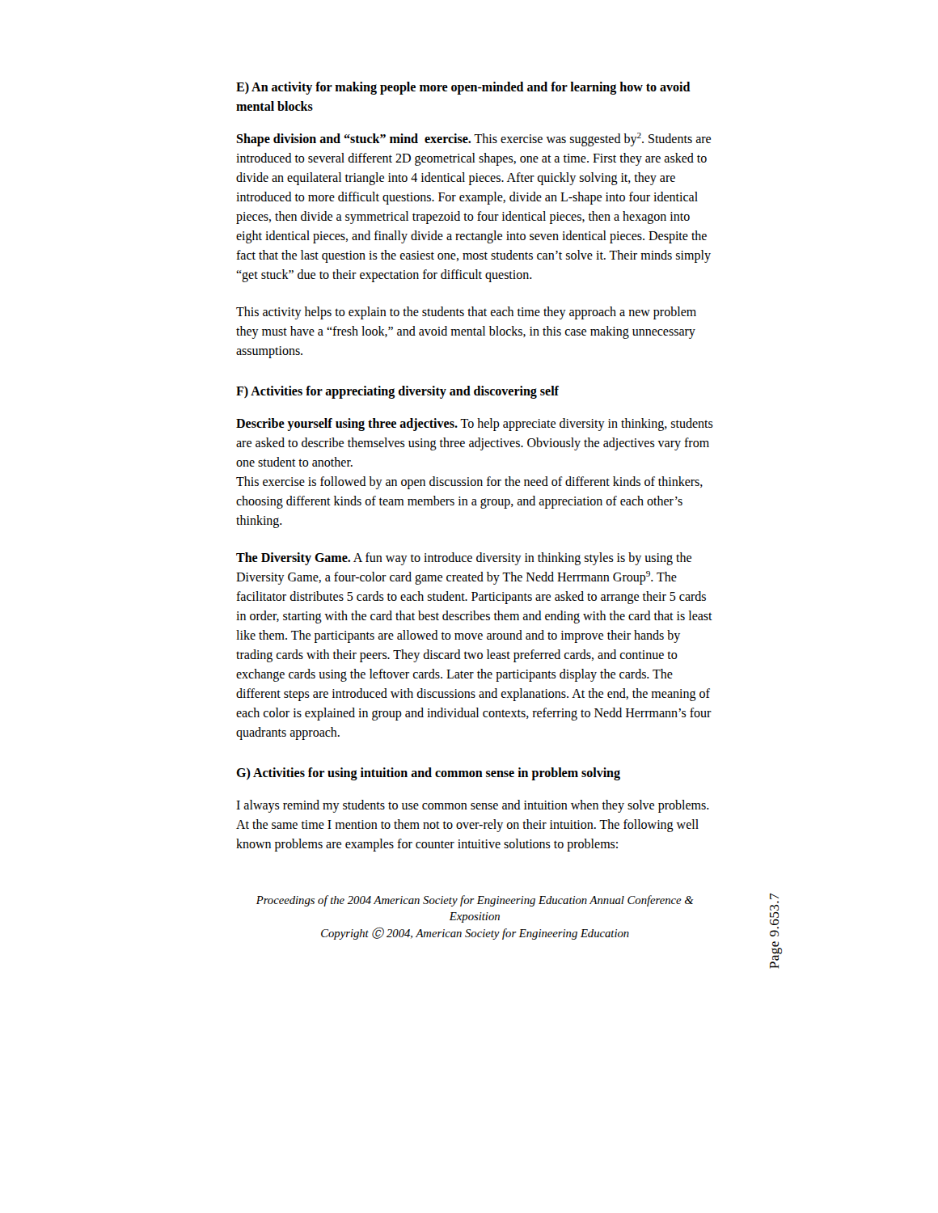E) An activity for making people more open-minded and for learning how to avoid mental blocks
Shape division and “stuck” mind exercise. This exercise was suggested by2. Students are introduced to several different 2D geometrical shapes, one at a time. First they are asked to divide an equilateral triangle into 4 identical pieces. After quickly solving it, they are introduced to more difficult questions. For example, divide an L-shape into four identical pieces, then divide a symmetrical trapezoid to four identical pieces, then a hexagon into eight identical pieces, and finally divide a rectangle into seven identical pieces. Despite the fact that the last question is the easiest one, most students can’t solve it. Their minds simply “get stuck” due to their expectation for difficult question.
This activity helps to explain to the students that each time they approach a new problem they must have a “fresh look,” and avoid mental blocks, in this case making unnecessary assumptions.
F) Activities for appreciating diversity and discovering self
Describe yourself using three adjectives. To help appreciate diversity in thinking, students are asked to describe themselves using three adjectives. Obviously the adjectives vary from one student to another.
This exercise is followed by an open discussion for the need of different kinds of thinkers, choosing different kinds of team members in a group, and appreciation of each other’s thinking.
The Diversity Game. A fun way to introduce diversity in thinking styles is by using the Diversity Game, a four-color card game created by The Nedd Herrmann Group9. The facilitator distributes 5 cards to each student. Participants are asked to arrange their 5 cards in order, starting with the card that best describes them and ending with the card that is least like them. The participants are allowed to move around and to improve their hands by trading cards with their peers. They discard two least preferred cards, and continue to exchange cards using the leftover cards. Later the participants display the cards. The different steps are introduced with discussions and explanations. At the end, the meaning of each color is explained in group and individual contexts, referring to Nedd Herrmann’s four quadrants approach.
G) Activities for using intuition and common sense in problem solving
I always remind my students to use common sense and intuition when they solve problems. At the same time I mention to them not to over-rely on their intuition. The following well known problems are examples for counter intuitive solutions to problems:
Proceedings of the 2004 American Society for Engineering Education Annual Conference & Exposition
Copyright Ⓒ 2004, American Society for Engineering Education
Page 9.653.7